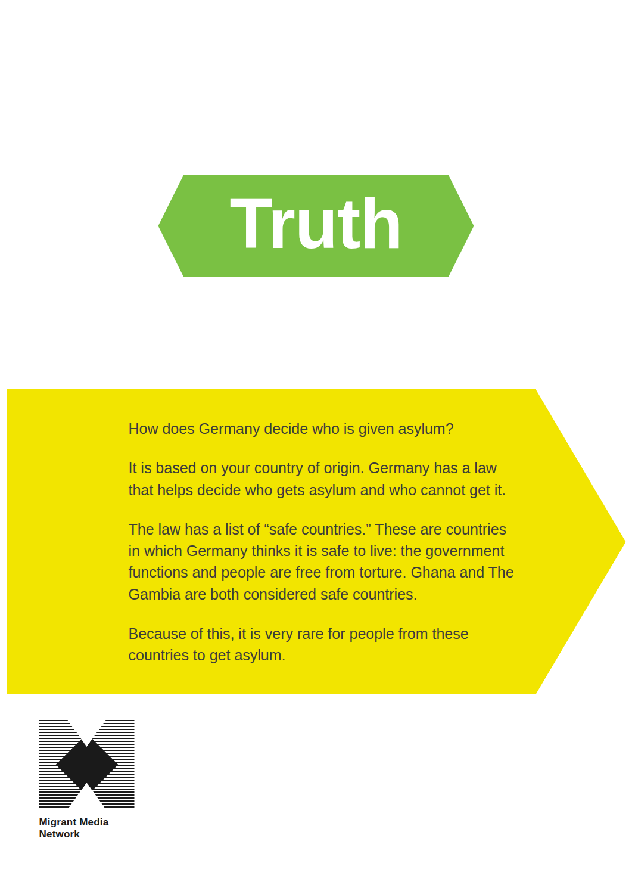Truth
How does Germany decide who is given asylum?
It is based on your country of origin. Germany has a law that helps decide who gets asylum and who cannot get it.
The law has a list of “safe countries.” These are countries in which Germany thinks it is safe to live: the government functions and people are free from torture. Ghana and The Gambia are both considered safe countries.
Because of this, it is very rare for people from these countries to get asylum.
Migrant Media Network